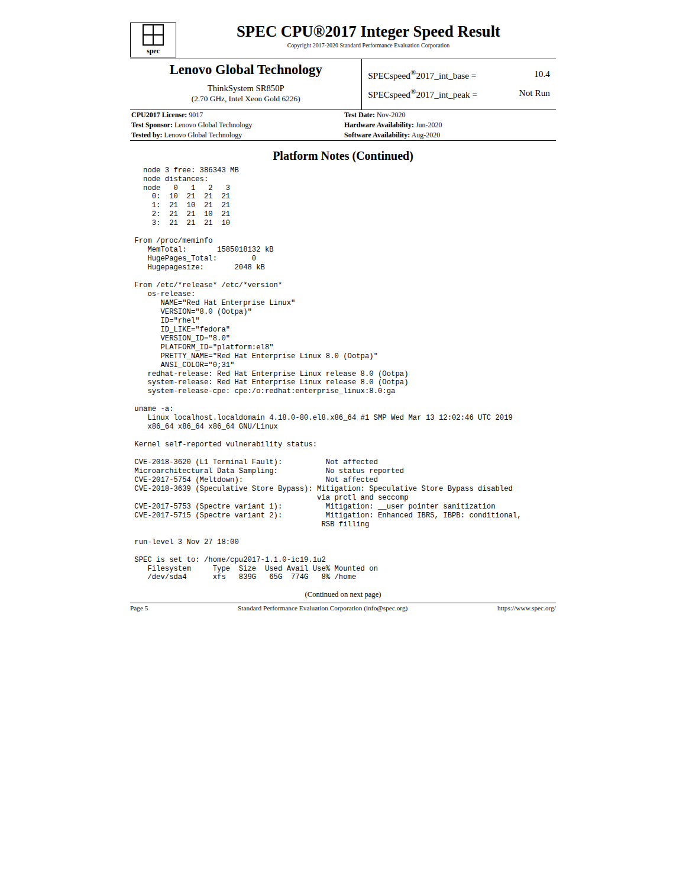spec
SPEC CPU®2017 Integer Speed Result
Copyright 2017-2020 Standard Performance Evaluation Corporation
Lenovo Global Technology
ThinkSystem SR850P
(2.70 GHz, Intel Xeon Gold 6226)
SPECspeed®2017_int_base = 10.4
SPECspeed®2017_int_peak = Not Run
| CPU2017 License: 9017 | Test Date: Nov-2020 |
| Test Sponsor: Lenovo Global Technology | Hardware Availability: Jun-2020 |
| Tested by: Lenovo Global Technology | Software Availability: Aug-2020 |
Platform Notes (Continued)
   node 3 free: 386343 MB
   node distances:
   node   0   1   2   3
     0:  10  21  21  21
     1:  21  10  21  21
     2:  21  21  10  21
     3:  21  21  21  10

 From /proc/meminfo
    MemTotal:       1585018132 kB
    HugePages_Total:        0
    Hugepagesize:       2048 kB

 From /etc/*release* /etc/*version*
    os-release:
       NAME="Red Hat Enterprise Linux"
       VERSION="8.0 (Ootpa)"
       ID="rhel"
       ID_LIKE="fedora"
       VERSION_ID="8.0"
       PLATFORM_ID="platform:el8"
       PRETTY_NAME="Red Hat Enterprise Linux 8.0 (Ootpa)"
       ANSI_COLOR="0;31"
    redhat-release: Red Hat Enterprise Linux release 8.0 (Ootpa)
    system-release: Red Hat Enterprise Linux release 8.0 (Ootpa)
    system-release-cpe: cpe:/o:redhat:enterprise_linux:8.0:ga

 uname -a:
    Linux localhost.localdomain 4.18.0-80.el8.x86_64 #1 SMP Wed Mar 13 12:02:46 UTC 2019
    x86_64 x86_64 x86_64 GNU/Linux

 Kernel self-reported vulnerability status:

 CVE-2018-3620 (L1 Terminal Fault):          Not affected
 Microarchitectural Data Sampling:           No status reported
 CVE-2017-5754 (Meltdown):                   Not affected
 CVE-2018-3639 (Speculative Store Bypass): Mitigation: Speculative Store Bypass disabled
                                           via prctl and seccomp
 CVE-2017-5753 (Spectre variant 1):          Mitigation: __user pointer sanitization
 CVE-2017-5715 (Spectre variant 2):          Mitigation: Enhanced IBRS, IBPB: conditional,
                                            RSB filling

 run-level 3 Nov 27 18:00

 SPEC is set to: /home/cpu2017-1.1.0-ic19.1u2
    Filesystem     Type  Size  Used Avail Use% Mounted on
    /dev/sda4      xfs   839G   65G  774G   8% /home
(Continued on next page)
Page 5
Standard Performance Evaluation Corporation (info@spec.org)
https://www.spec.org/